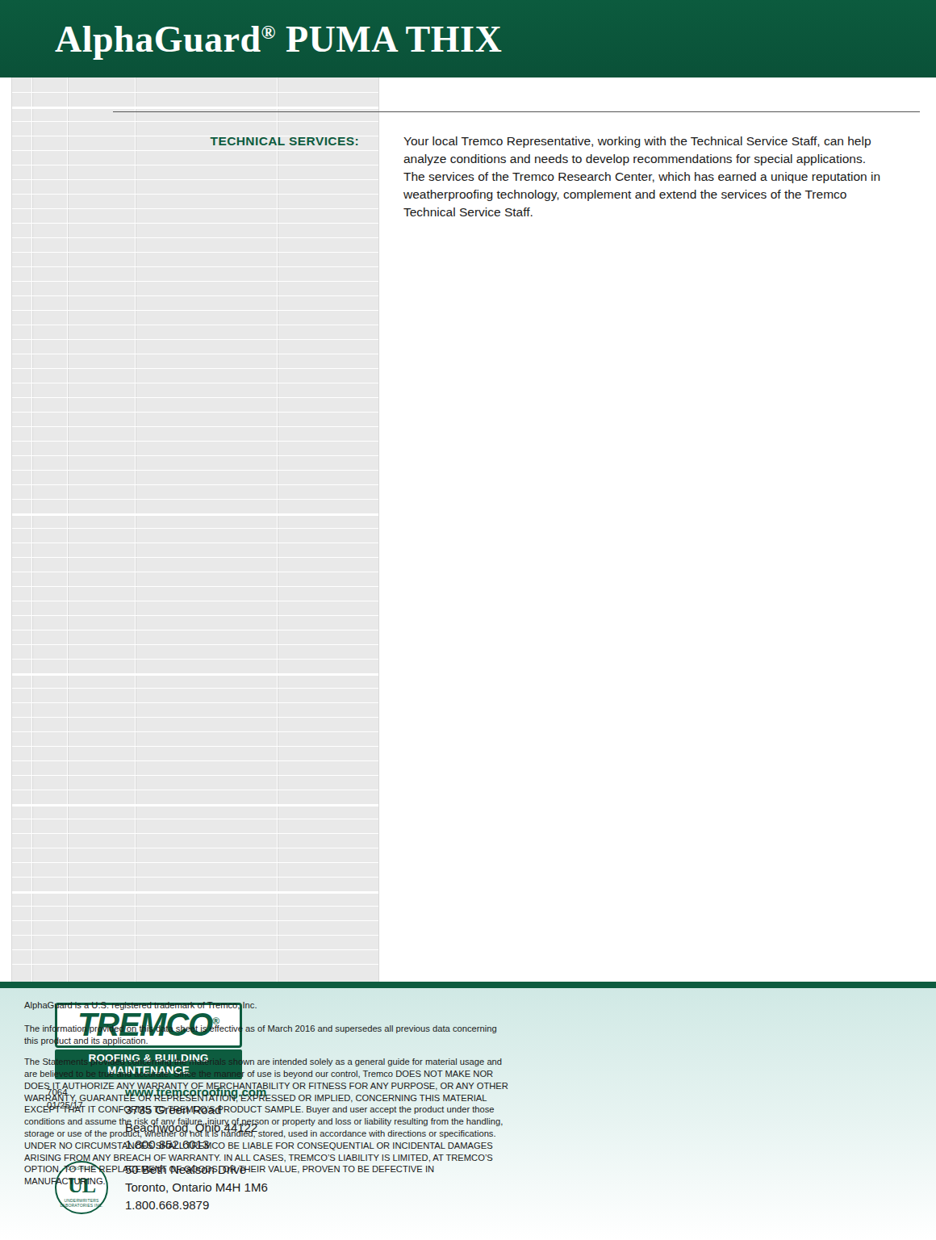AlphaGuard® PUMA THIX
TECHNICAL SERVICES:
Your local Tremco Representative, working with the Technical Service Staff, can help analyze conditions and needs to develop recommendations for special applications. The services of the Tremco Research Center, which has earned a unique reputation in weatherproofing technology, complement and extend the services of the Tremco Technical Service Staff.
TREMCO®
ROOFING & BUILDING MAINTENANCE
CLASSIFIED BY
UL
UNDERWRITERS LABORATORIES INC.
7064
01/25/17
www.tremcoroofing.com
3735 Green Road
Beachwood, Ohio 44122
1.800.852.6013
50 Beth Nealson Drive
Toronto, Ontario M4H 1M6
1.800.668.9879
AlphaGuard is a U.S. registered trademark of Tremco, Inc.
The information provided on this data sheet is effective as of March 2016 and supersedes all previous data concerning this product and its application.
The Statements provided concerning the materials shown are intended solely as a general guide for material usage and are believed to be true and accurate. Since the manner of use is beyond our control, Tremco DOES NOT MAKE NOR DOES IT AUTHORIZE ANY WARRANTY OF MERCHANTABILITY OR FITNESS FOR ANY PURPOSE, OR ANY OTHER WARRANTY, GUARANTEE OR REPRESENTATION, EXPRESSED OR IMPLIED, CONCERNING THIS MATERIAL EXCEPT THAT IT CONFORMS TO TREMCO’S PRODUCT SAMPLE. Buyer and user accept the product under those conditions and assume the risk of any failure, injury of person or property and loss or liability resulting from the handling, storage or use of the product, whether or not it is handled, stored, used in accordance with directions or specifications. UNDER NO CIRCUMSTANCES SHALL TREMCO BE LIABLE FOR CONSEQUENTIAL OR INCIDENTAL DAMAGES ARISING FROM ANY BREACH OF WARRANTY. IN ALL CASES, TREMCO’S LIABILITY IS LIMITED, AT TREMCO’S OPTION, TO THE REPLACEMENT OF GOODS, OR THEIR VALUE, PROVEN TO BE DEFECTIVE IN MANUFACTURING.